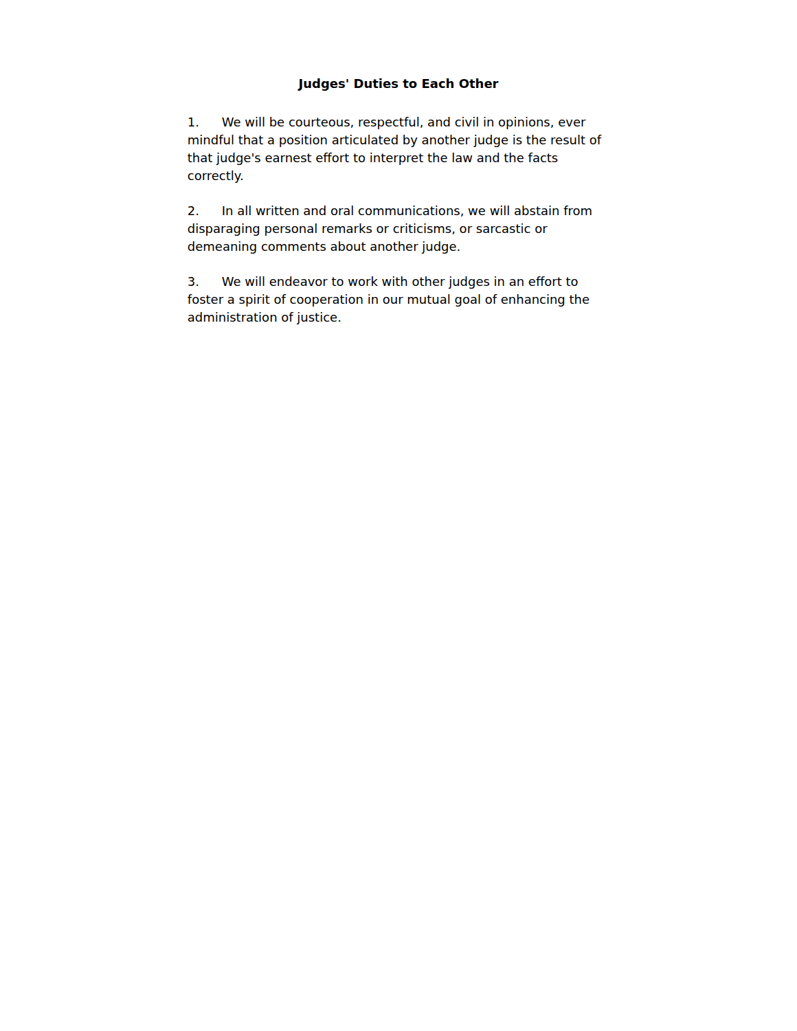Judges' Duties to Each Other
1. We will be courteous, respectful, and civil in opinions, ever mindful that a position articulated by another judge is the result of that judge's earnest effort to interpret the law and the facts correctly.
2. In all written and oral communications, we will abstain from disparaging personal remarks or criticisms, or sarcastic or demeaning comments about another judge.
3. We will endeavor to work with other judges in an effort to foster a spirit of cooperation in our mutual goal of enhancing the administration of justice.